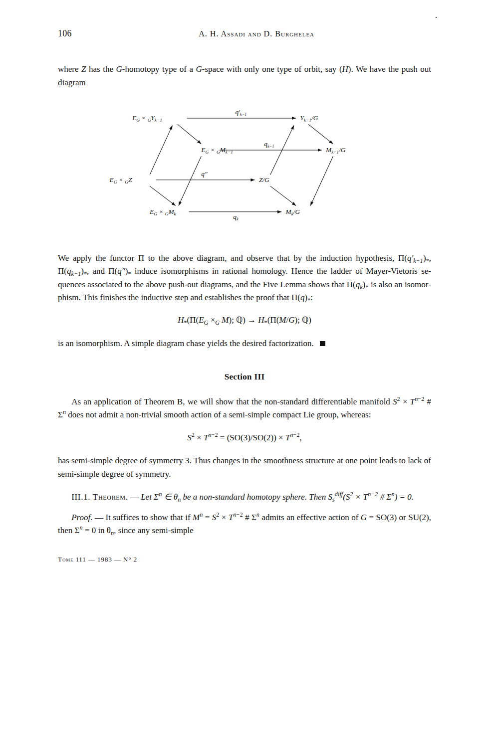·
106
A. H. Assadi and D. Burghelea
where Z has the G-homotopy type of a G-space with only one type of orbit, say (H). We have the push out diagram
EG × GYk−1 Yk−1/G EG × GMk−1 Mk−1/G EG × GZ Z/G EG × GMk Mk/G q′k−1 qk−1 q″ qk
We apply the functor Π to the above diagram, and observe that by the induction hypothesis, Π(q′k−1)*, Π(qk−1)*, and Π(q″)* induce isomorphisms in rational homology. Hence the ladder of Mayer-Vietoris sequences associated to the above push-out diagrams, and the Five Lemma shows that Π(qk)* is also an isomorphism. This finishes the inductive step and establishes the proof that Π(q)*:
H*(Π(EG ×G M); ℚ) → H*(Π(M/G); ℚ)
is an isomorphism. A simple diagram chase yields the desired factorization.
Section III
As an application of Theorem B, we will show that the non-standard differentiable manifold S2 × Tn−2 # Σn does not admit a non-trivial smooth action of a semi-simple compact Lie group, whereas:
S2 × Tn−2 = (SO(3)/SO(2)) × Tn−2,
has semi-simple degree of symmetry 3. Thus changes in the smoothness structure at one point leads to lack of semi-simple degree of symmetry.
III.1. Theorem. — Let Σn ∈ θn be a non-standard homotopy sphere. Then Ssdiff(S2 × Tn−2 # Σn) = 0.
Proof. — It suffices to show that if Mn = S2 × Tn−2 # Σn admits an effective action of G = SO(3) or SU(2), then Σn = 0 in θn, since any semi-simple
Tome 111 — 1983 — N° 2